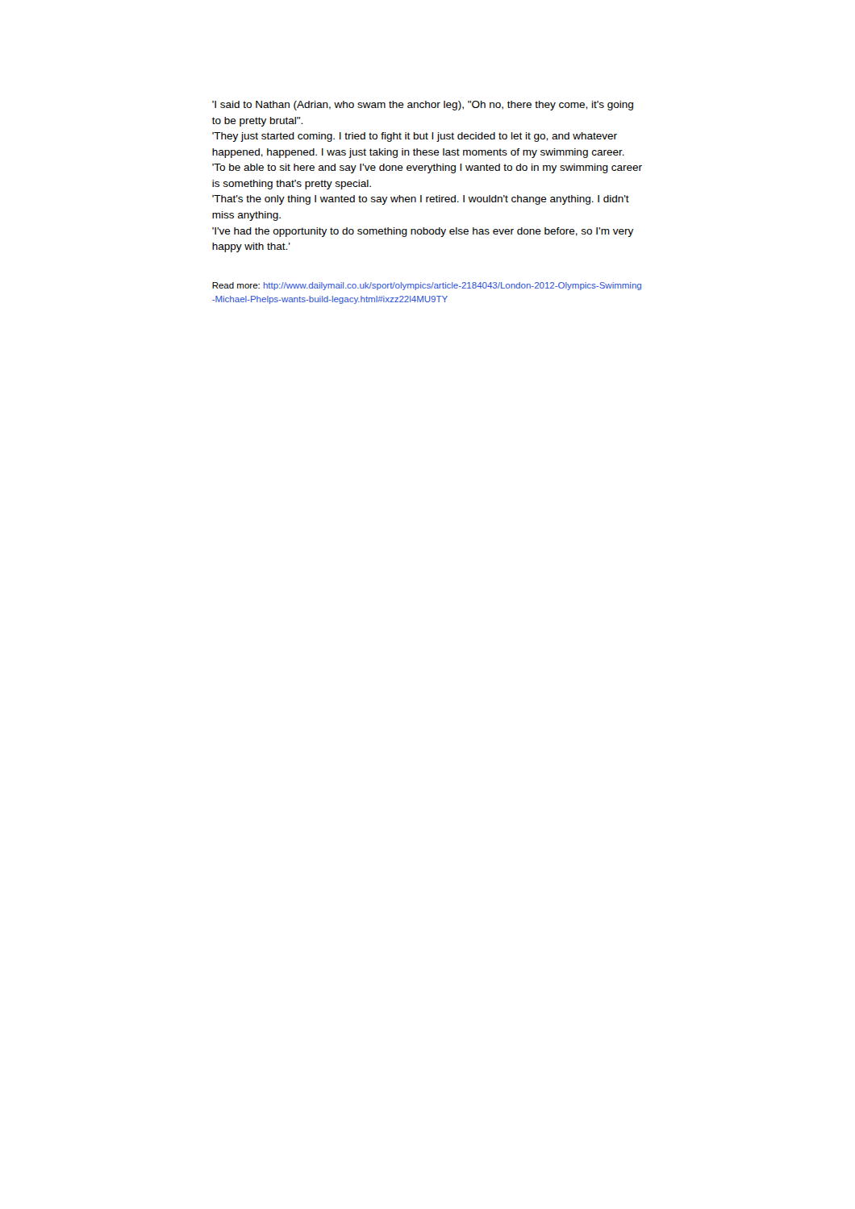'I said to Nathan (Adrian, who swam the anchor leg), "Oh no, there they come, it's going to be pretty brutal".
'They just started coming. I tried to fight it but I just decided to let it go, and whatever happened, happened. I was just taking in these last moments of my swimming career.
'To be able to sit here and say I've done everything I wanted to do in my swimming career is something that's pretty special.
'That's the only thing I wanted to say when I retired. I wouldn't change anything. I didn't miss anything.
'I've had the opportunity to do something nobody else has ever done before, so I'm very happy with that.'
Read more: http://www.dailymail.co.uk/sport/olympics/article-2184043/London-2012-Olympics-Swimming-Michael-Phelps-wants-build-legacy.html#ixzz22l4MU9TY